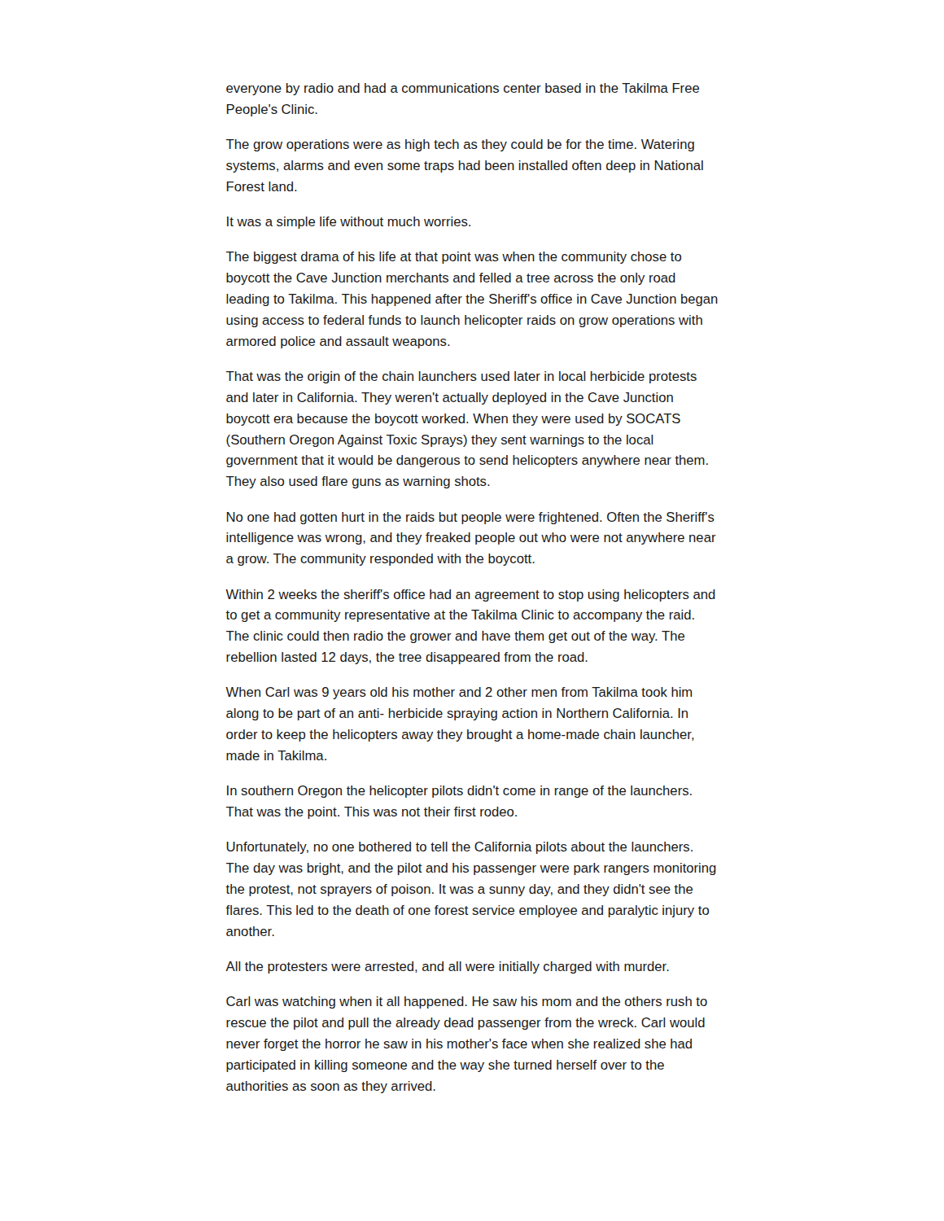everyone by radio and had a communications center based in the Takilma Free People's Clinic.
The grow operations were as high tech as they could be for the time. Watering systems, alarms and even some traps had been installed often deep in National Forest land.
It was a simple life without much worries.
The biggest drama of his life at that point was when the community chose to boycott the Cave Junction merchants and felled a tree across the only road leading to Takilma. This happened after the Sheriff's office in Cave Junction began using access to federal funds to launch helicopter raids on grow operations with armored police and assault weapons.
That was the origin of the chain launchers used later in local herbicide protests and later in California. They weren't actually deployed in the Cave Junction boycott era because the boycott worked. When they were used by SOCATS (Southern Oregon Against Toxic Sprays) they sent warnings to the local government that it would be dangerous to send helicopters anywhere near them. They also used flare guns as warning shots.
No one had gotten hurt in the raids but people were frightened. Often the Sheriff's intelligence was wrong, and they freaked people out who were not anywhere near a grow. The community responded with the boycott.
Within 2 weeks the sheriff's office had an agreement to stop using helicopters and to get a community representative at the Takilma Clinic to accompany the raid. The clinic could then radio the grower and have them get out of the way. The rebellion lasted 12 days, the tree disappeared from the road.
When Carl was 9 years old his mother and 2 other men from Takilma took him along to be part of an anti- herbicide spraying action in Northern California. In order to keep the helicopters away they brought a home-made chain launcher, made in Takilma.
In southern Oregon the helicopter pilots didn't come in range of the launchers. That was the point. This was not their first rodeo.
Unfortunately, no one bothered to tell the California pilots about the launchers. The day was bright, and the pilot and his passenger were park rangers monitoring the protest, not sprayers of poison. It was a sunny day, and they didn't see the flares. This led to the death of one forest service employee and paralytic injury to another.
All the protesters were arrested, and all were initially charged with murder.
Carl was watching when it all happened. He saw his mom and the others rush to rescue the pilot and pull the already dead passenger from the wreck. Carl would never forget the horror he saw in his mother's face when she realized she had participated in killing someone and the way she turned herself over to the authorities as soon as they arrived.